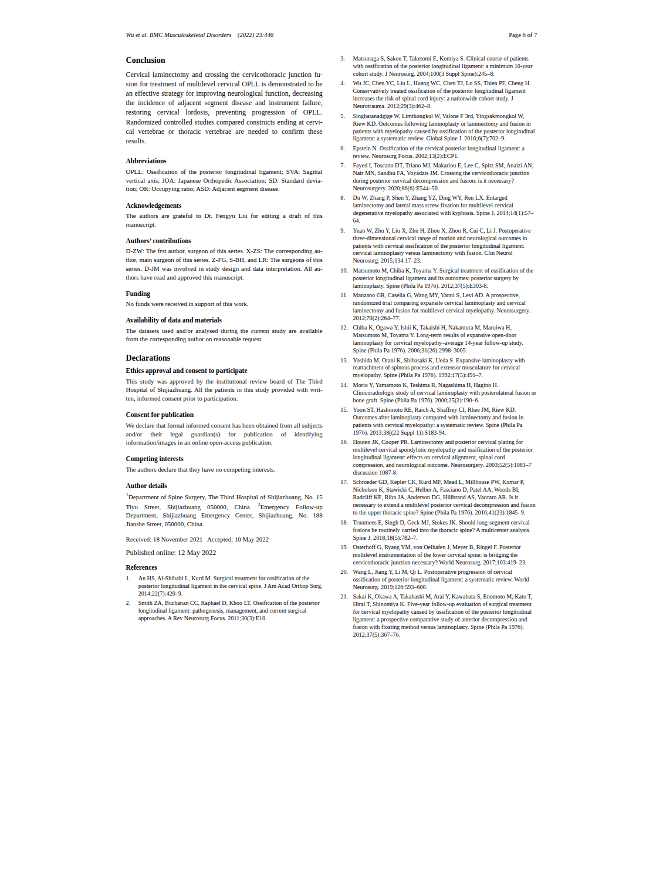Wu et al. BMC Musculoskeletal Disorders (2022) 23:446
Page 6 of 7
Conclusion
Cervical laminectomy and crossing the cervicothoracic junction fusion for treatment of multilevel cervical OPLL is demonstrated to be an effective strategy for improving neurological function, decreasing the incidence of adjacent segment disease and instrument failure, restoring cervical lordosis, preventing progression of OPLL. Randomized controlled studies compared constructs ending at cervical vertebrae or thoracic vertebrae are needed to confirm these results.
Abbreviations
OPLL: Ossification of the posterior longitudinal ligament; SVA: Sagittal vertical axis; JOA: Japanese Orthopedic Association; SD: Standard deviation; OR: Occupying ratio; ASD: Adjacent segment disease.
Acknowledgements
The authors are grateful to Dr. Fengyu Liu for editing a draft of this manuscript.
Authors’ contributions
D-ZW: The frst author, surgeon of this series. X-ZS: The corresponding author, main surgeon of this series. Z-FG, S-BH, and LR: The surgeons of this series. D-JM was involved in study design and data interpretation. All authors have read and approved this manuscript.
Funding
No funds were received in support of this work.
Availability of data and materials
The datasets used and/or analysed during the current study are available from the corresponding author on reasonable request.
Declarations
Ethics approval and consent to participate
This study was approved by the institutional review board of The Third Hospital of Shijiazhuang. All the patients in this study provided with written, informed consent prior to participation.
Consent for publication
We declare that formal informed consent has been obtained from all subjects and/or their legal guardian(s) for publication of identifying information/images in an online open-access publication.
Competing interests
The authors declare that they have no competing interests.
Author details
1Department of Spine Surgery, The Third Hospital of Shijiazhuang, No. 15 Tiyu Street, Shijiazhuang 050000, China. 2Emergency Follow-up Department, Shijiazhuang Emergency Center, Shijiazhuang, No. 188 Jianshe Street, 050000, China.
Received: 18 November 2021 Accepted: 10 May 2022
Published online: 12 May 2022
References
1. An HS, Al-Shihabi L, Kurd M. Surgical treatment for ossification of the posterior longitudinal ligament in the cervical spine. J Am Acad Orthop Surg. 2014;22(7):420–9.
2. Smith ZA, Buchanan CC, Raphael D, Khoo LT. Ossification of the posterior longitudinal ligament: pathogenesis, management, and current surgical approaches. A Rev Neurosurg Focus. 2011;30(3):E10.
3. Matsunaga S, Sakou T, Taketomi E, Komiya S. Clinical course of patients with ossification of the posterior longitudinal ligament: a minimum 10-year cohort study. J Neurosurg. 2004;100(3 Suppl Spine):245–8.
4. Wu JC, Chen YC, Liu L, Huang WC, Chen TJ, Lo SS, Thien PF, Cheng H. Conservatively treated ossification of the posterior longitudinal ligament increases the risk of spinal cord injury: a nationwide cohort study. J Neurotrauma. 2012;29(3):462–8.
5. Singhatanadgige W, Limthongkul W, Valone F 3rd, Yingsakmongkol W, Riew KD. Outcomes following laminoplasty or laminectomy and fusion in patients with myelopathy caused by ossification of the posterior longitudinal ligament: a systematic review. Global Spine J. 2016;6(7):702–9.
6. Epstein N. Ossification of the cervical posterior longitudinal ligament: a review. Neurosurg Focus. 2002;13(2):ECP1.
7. Fayed I, Toscano DT, Triano MJ, Makariou E, Lee C, Spitz SM, Anaizi AN, Nair MN, Sandhu FA, Voyadzis JM. Crossing the cervicothoracic junction during posterior cervical decompression and fusion: is it necessary? Neurosurgery. 2020;86(6):E544–50.
8. Du W, Zhang P, Shen Y, Zhang YZ, Ding WY, Ren LX. Enlarged laminectomy and lateral mass screw fixation for multilevel cervical degenerative myelopathy associated with kyphosis. Spine J. 2014;14(1):57–64.
9. Yuan W, Zhu Y, Liu X, Zhu H, Zhou X, Zhou R, Cui C, Li J. Postoperative three-dimensional cervical range of motion and neurological outcomes in patients with cervical ossification of the posterior longitudinal ligament: cervical laminoplasty versus laminectomy with fusion. Clin Neurol Neurosurg. 2015;134:17–23.
10. Matsumoto M, Chiba K, Toyama Y. Surgical treatment of ossification of the posterior longitudinal ligament and its outcomes: posterior surgery by laminoplasty. Spine (Phila Pa 1976). 2012;37(5):E303-8.
11. Manzano GR, Casella G, Wang MY, Vanni S, Levi AD. A prospective, randomized trial comparing expansile cervical laminoplasty and cervical laminectomy and fusion for multilevel cervical myelopathy. Neurosurgery. 2012;70(2):264–77.
12. Chiba K, Ogawa Y, Ishii K, Takaishi H, Nakamura M, Maruiwa H, Matsumoto M, Toyama Y. Long-term results of expansive open-door laminoplasty for cervical myelopathy–average 14-year follow-up study. Spine (Phila Pa 1976). 2006;31(26):2998–3005.
13. Yoshida M, Otani K, Shibasaki K, Ueda S. Expansive laminoplasty with reattachment of spinous process and extensor musculature for cervical myelopathy. Spine (Phila Pa 1976). 1992;17(5):491–7.
14. Morio Y, Yamamoto K, Teshima R, Nagashima H, Hagino H. Clinicoradiologic study of cervical laminoplasty with posterolateral fusion or bone graft. Spine (Phila Pa 1976). 2000;25(2):190–6.
15. Yoon ST, Hashimoto RE, Raich A, Shaffrey CI, Rhee JM, Riew KD. Outcomes after laminoplasty compared with laminectomy and fusion in patients with cervical myelopathy: a systematic review. Spine (Phila Pa 1976). 2013;38((22 Suppl 1)):S183-94.
16. Houten JK, Cooper PR. Laminectomy and posterior cervical plating for multilevel cervical spondylotic myelopathy and ossification of the posterior longitudinal ligament: effects on cervical alignment, spinal cord compression, and neurological outcome. Neurosurgery. 2003;52(5):1081–7 discussion 1087-8.
17. Schroeder GD, Kepler CK, Kurd MF, Mead L, Millhouse PW, Kumar P, Nicholson K, Stawicki C, Helber A, Fasciano D, Patel AA, Woods BI, Radcliff KE, Rihn JA, Anderson DG, Hilibrand AS, Vaccaro AR. Is it necessary to extend a multilevel posterior cervical decompression and fusion to the upper thoracic spine? Spine (Phila Pa 1976). 2016;41(23):1845–9.
18. Truumees E, Singh D, Geck MJ, Stokes JK. Should long-segment cervical fusions be routinely carried into the thoracic spine? A multicenter analysis. Spine J. 2018;18(5):782–7.
19. Osterhoff G, Ryang YM, von Oelhafen J, Meyer B, Ringel F. Posterior multilevel instrumentation of the lower cervical spine: is bridging the cervicothoracic junction necessary? World Neurosurg. 2017;103:419–23.
20. Wang L, Jiang Y, Li M, Qi L. Postoperative progression of cervical ossification of posterior longitudinal ligament: a systematic review. World Neurosurg. 2019;126:593–600.
21. Sakai K, Okawa A, Takahashi M, Arai Y, Kawabata S, Enomoto M, Kato T, Hirai T, Shinomiya K. Five-year follow-up evaluation of surgical treatment for cervical myelopathy caused by ossification of the posterior longitudinal ligament: a prospective comparative study of anterior decompression and fusion with floating method versus laminoplasty. Spine (Phila Pa 1976). 2012;37(5):367–76.